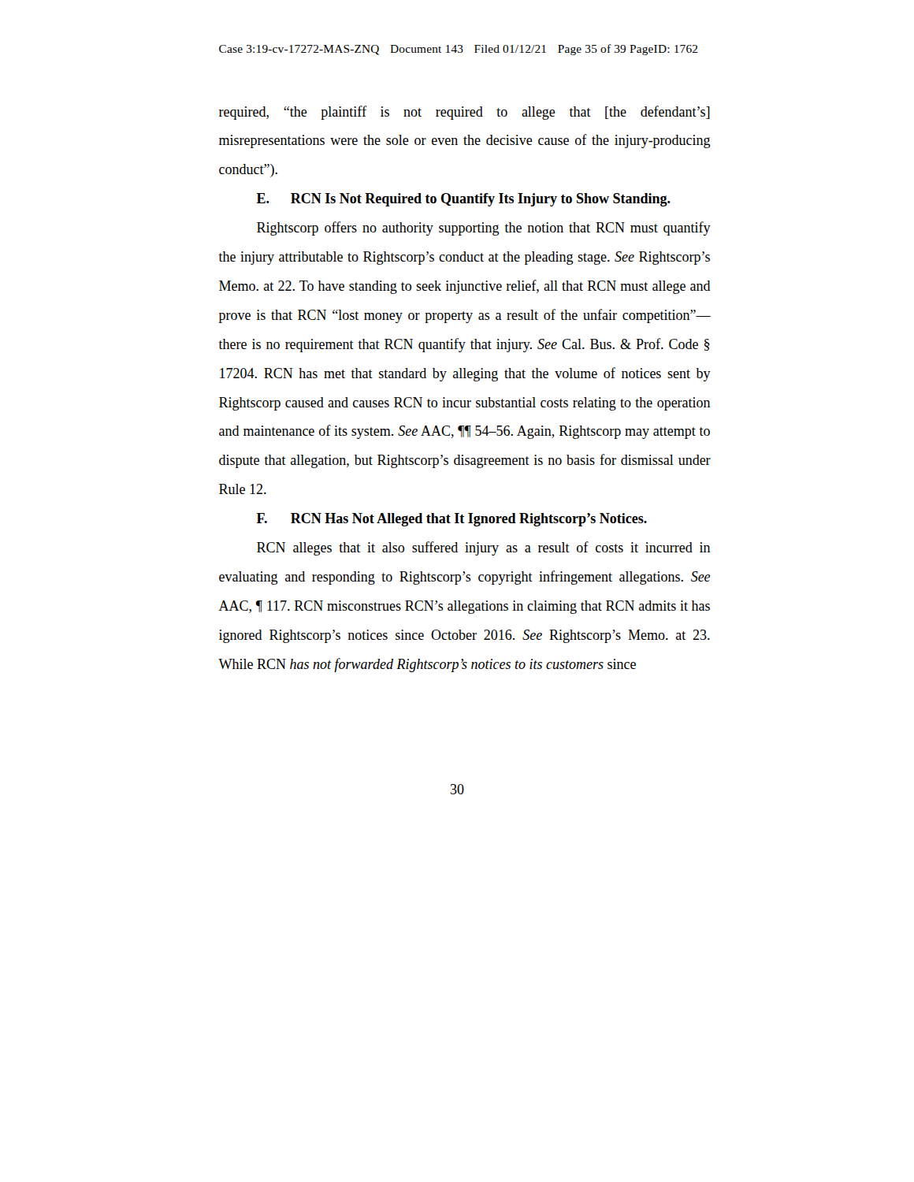Case 3:19-cv-17272-MAS-ZNQ Document 143 Filed 01/12/21 Page 35 of 39 PageID: 1762
required, “the plaintiff is not required to allege that [the defendant’s] misrepresentations were the sole or even the decisive cause of the injury-producing conduct”).
E. RCN Is Not Required to Quantify Its Injury to Show Standing.
Rightscorp offers no authority supporting the notion that RCN must quantify the injury attributable to Rightscorp’s conduct at the pleading stage. See Rightscorp’s Memo. at 22. To have standing to seek injunctive relief, all that RCN must allege and prove is that RCN “lost money or property as a result of the unfair competition”—there is no requirement that RCN quantify that injury. See Cal. Bus. & Prof. Code § 17204. RCN has met that standard by alleging that the volume of notices sent by Rightscorp caused and causes RCN to incur substantial costs relating to the operation and maintenance of its system. See AAC, ¶¶ 54–56. Again, Rightscorp may attempt to dispute that allegation, but Rightscorp’s disagreement is no basis for dismissal under Rule 12.
F. RCN Has Not Alleged that It Ignored Rightscorp’s Notices.
RCN alleges that it also suffered injury as a result of costs it incurred in evaluating and responding to Rightscorp’s copyright infringement allegations. See AAC, ¶ 117. RCN misconstrues RCN’s allegations in claiming that RCN admits it has ignored Rightscorp’s notices since October 2016. See Rightscorp’s Memo. at 23. While RCN has not forwarded Rightscorp’s notices to its customers since
30